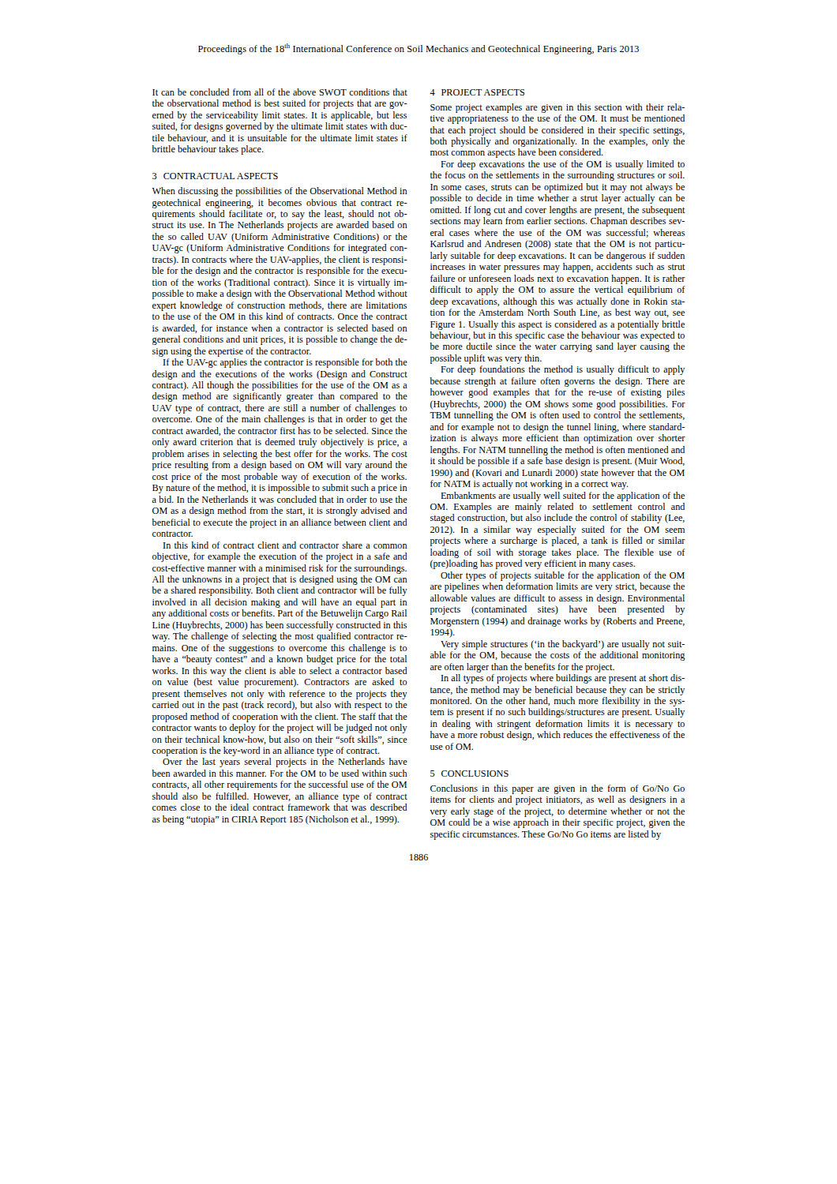Proceedings of the 18th International Conference on Soil Mechanics and Geotechnical Engineering, Paris 2013
It can be concluded from all of the above SWOT conditions that the observational method is best suited for projects that are governed by the serviceability limit states. It is applicable, but less suited, for designs governed by the ultimate limit states with ductile behaviour, and it is unsuitable for the ultimate limit states if brittle behaviour takes place.
3 CONTRACTUAL ASPECTS
When discussing the possibilities of the Observational Method in geotechnical engineering, it becomes obvious that contract requirements should facilitate or, to say the least, should not obstruct its use. In The Netherlands projects are awarded based on the so called UAV (Uniform Administrative Conditions) or the UAV-gc (Uniform Administrative Conditions for integrated contracts). In contracts where the UAV-applies, the client is responsible for the design and the contractor is responsible for the execution of the works (Traditional contract). Since it is virtually impossible to make a design with the Observational Method without expert knowledge of construction methods, there are limitations to the use of the OM in this kind of contracts. Once the contract is awarded, for instance when a contractor is selected based on general conditions and unit prices, it is possible to change the design using the expertise of the contractor.
If the UAV-gc applies the contractor is responsible for both the design and the executions of the works (Design and Construct contract). All though the possibilities for the use of the OM as a design method are significantly greater than compared to the UAV type of contract, there are still a number of challenges to overcome. One of the main challenges is that in order to get the contract awarded, the contractor first has to be selected. Since the only award criterion that is deemed truly objectively is price, a problem arises in selecting the best offer for the works. The cost price resulting from a design based on OM will vary around the cost price of the most probable way of execution of the works. By nature of the method, it is impossible to submit such a price in a bid. In the Netherlands it was concluded that in order to use the OM as a design method from the start, it is strongly advised and beneficial to execute the project in an alliance between client and contractor.
In this kind of contract client and contractor share a common objective, for example the execution of the project in a safe and cost-effective manner with a minimised risk for the surroundings. All the unknowns in a project that is designed using the OM can be a shared responsibility. Both client and contractor will be fully involved in all decision making and will have an equal part in any additional costs or benefits. Part of the Betuwelijn Cargo Rail Line (Huybrechts, 2000) has been successfully constructed in this way. The challenge of selecting the most qualified contractor remains. One of the suggestions to overcome this challenge is to have a “beauty contest” and a known budget price for the total works. In this way the client is able to select a contractor based on value (best value procurement). Contractors are asked to present themselves not only with reference to the projects they carried out in the past (track record), but also with respect to the proposed method of cooperation with the client. The staff that the contractor wants to deploy for the project will be judged not only on their technical know-how, but also on their “soft skills”, since cooperation is the key-word in an alliance type of contract.
Over the last years several projects in the Netherlands have been awarded in this manner. For the OM to be used within such contracts, all other requirements for the successful use of the OM should also be fulfilled. However, an alliance type of contract comes close to the ideal contract framework that was described as being “utopia” in CIRIA Report 185 (Nicholson et al., 1999).
4 PROJECT ASPECTS
Some project examples are given in this section with their relative appropriateness to the use of the OM. It must be mentioned that each project should be considered in their specific settings, both physically and organizationally. In the examples, only the most common aspects have been considered.
For deep excavations the use of the OM is usually limited to the focus on the settlements in the surrounding structures or soil. In some cases, struts can be optimized but it may not always be possible to decide in time whether a strut layer actually can be omitted. If long cut and cover lengths are present, the subsequent sections may learn from earlier sections. Chapman describes several cases where the use of the OM was successful; whereas Karlsrud and Andresen (2008) state that the OM is not particularly suitable for deep excavations. It can be dangerous if sudden increases in water pressures may happen, accidents such as strut failure or unforeseen loads next to excavation happen. It is rather difficult to apply the OM to assure the vertical equilibrium of deep excavations, although this was actually done in Rokin station for the Amsterdam North South Line, as best way out, see Figure 1. Usually this aspect is considered as a potentially brittle behaviour, but in this specific case the behaviour was expected to be more ductile since the water carrying sand layer causing the possible uplift was very thin.
For deep foundations the method is usually difficult to apply because strength at failure often governs the design. There are however good examples that for the re-use of existing piles (Huybrechts, 2000) the OM shows some good possibilities. For TBM tunnelling the OM is often used to control the settlements, and for example not to design the tunnel lining, where standardization is always more efficient than optimization over shorter lengths. For NATM tunnelling the method is often mentioned and it should be possible if a safe base design is present. (Muir Wood, 1990) and (Kovari and Lunardi 2000) state however that the OM for NATM is actually not working in a correct way.
Embankments are usually well suited for the application of the OM. Examples are mainly related to settlement control and staged construction, but also include the control of stability (Lee, 2012). In a similar way especially suited for the OM seem projects where a surcharge is placed, a tank is filled or similar loading of soil with storage takes place. The flexible use of (pre)loading has proved very efficient in many cases.
Other types of projects suitable for the application of the OM are pipelines when deformation limits are very strict, because the allowable values are difficult to assess in design. Environmental projects (contaminated sites) have been presented by Morgenstern (1994) and drainage works by (Roberts and Preene, 1994).
Very simple structures (‘in the backyard’) are usually not suitable for the OM, because the costs of the additional monitoring are often larger than the benefits for the project.
In all types of projects where buildings are present at short distance, the method may be beneficial because they can be strictly monitored. On the other hand, much more flexibility in the system is present if no such buildings/structures are present. Usually in dealing with stringent deformation limits it is necessary to have a more robust design, which reduces the effectiveness of the use of OM.
5 CONCLUSIONS
Conclusions in this paper are given in the form of Go/No Go items for clients and project initiators, as well as designers in a very early stage of the project, to determine whether or not the OM could be a wise approach in their specific project, given the specific circumstances. These Go/No Go items are listed by
1886